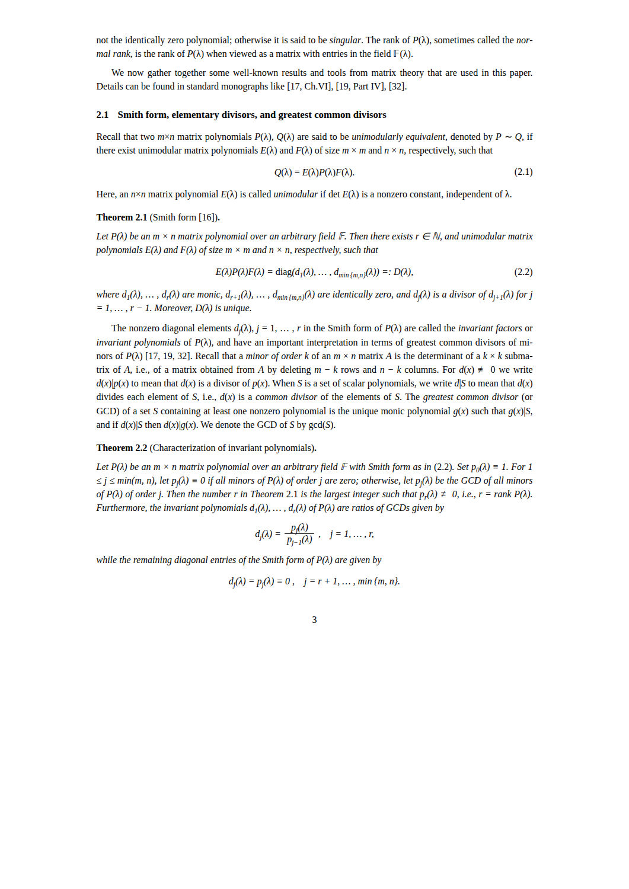not the identically zero polynomial; otherwise it is said to be singular. The rank of P(λ), sometimes called the normal rank, is the rank of P(λ) when viewed as a matrix with entries in the field 𝔽(λ).
We now gather together some well-known results and tools from matrix theory that are used in this paper. Details can be found in standard monographs like [17, Ch.VI], [19, Part IV], [32].
2.1 Smith form, elementary divisors, and greatest common divisors
Recall that two m×n matrix polynomials P(λ), Q(λ) are said to be unimodularly equivalent, denoted by P ∼ Q, if there exist unimodular matrix polynomials E(λ) and F(λ) of size m × m and n × n, respectively, such that
Q(λ) = E(λ)P(λ)F(λ). (2.1)
Here, an n×n matrix polynomial E(λ) is called unimodular if det E(λ) is a nonzero constant, independent of λ.
Theorem 2.1 (Smith form [16]).
Let P(λ) be an m × n matrix polynomial over an arbitrary field 𝔽. Then there exists r ∈ ℕ, and unimodular matrix polynomials E(λ) and F(λ) of size m × m and n × n, respectively, such that
E(λ)P(λ)F(λ) = diag(d1(λ), … , dmin {m,n}(λ)) =: D(λ), (2.2)
where d1(λ), … , dr(λ) are monic, dr+1(λ), … , dmin {m,n}(λ) are identically zero, and dj(λ) is a divisor of dj+1(λ) for j = 1, … , r − 1. Moreover, D(λ) is unique.
The nonzero diagonal elements dj(λ), j = 1, … , r in the Smith form of P(λ) are called the invariant factors or invariant polynomials of P(λ), and have an important interpretation in terms of greatest common divisors of minors of P(λ) [17, 19, 32]. Recall that a minor of order k of an m × n matrix A is the determinant of a k × k submatrix of A, i.e., of a matrix obtained from A by deleting m − k rows and n − k columns. For d(x) ≢ 0 we write d(x)|p(x) to mean that d(x) is a divisor of p(x). When S is a set of scalar polynomials, we write d|S to mean that d(x) divides each element of S, i.e., d(x) is a common divisor of the elements of S. The greatest common divisor (or GCD) of a set S containing at least one nonzero polynomial is the unique monic polynomial g(x) such that g(x)|S, and if d(x)|S then d(x)|g(x). We denote the GCD of S by gcd(S).
Theorem 2.2 (Characterization of invariant polynomials).
Let P(λ) be an m × n matrix polynomial over an arbitrary field 𝔽 with Smith form as in (2.2). Set p0(λ) ≡ 1. For 1 ≤ j ≤ min(m, n), let pj(λ) ≡ 0 if all minors of P(λ) of order j are zero; otherwise, let pj(λ) be the GCD of all minors of P(λ) of order j. Then the number r in Theorem 2.1 is the largest integer such that pr(λ) ≢ 0, i.e., r = rank P(λ). Furthermore, the invariant polynomials d1(λ), … , dr(λ) of P(λ) are ratios of GCDs given by
dj(λ) = pj(λ) pj−1(λ) , j = 1, … , r,
while the remaining diagonal entries of the Smith form of P(λ) are given by
dj(λ) = pj(λ) ≡ 0 , j = r + 1, … , min {m, n}.